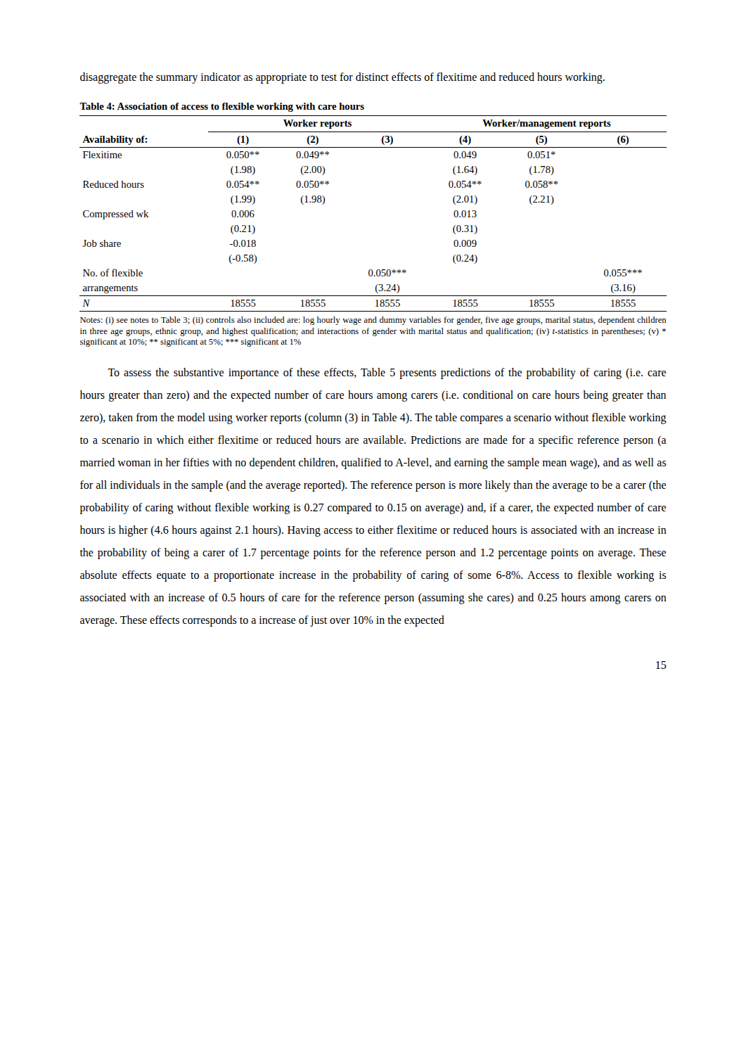disaggregate the summary indicator as appropriate to test for distinct effects of flexitime and reduced hours working.
Table 4: Association of access to flexible working with care hours
| | Worker reports | Worker/management reports |
| --- | --- | --- |
| Availability of: | (1) | (2) | (3) | (4) | (5) | (6) |
| Flexitime | 0.050** | 0.049** | | 0.049 | 0.051* | |
| | (1.98) | (2.00) | | (1.64) | (1.78) | |
| Reduced hours | 0.054** | 0.050** | | 0.054** | 0.058** | |
| | (1.99) | (1.98) | | (2.01) | (2.21) | |
| Compressed wk | 0.006 | | | 0.013 | | |
| | (0.21) | | | (0.31) | | |
| Job share | -0.018 | | | 0.009 | | |
| | (-0.58) | | | (0.24) | | |
| No. of flexible | | | 0.050*** | | | 0.055*** |
| arrangements | | | (3.24) | | | (3.16) |
| N | 18555 | 18555 | 18555 | 18555 | 18555 | 18555 |
Notes: (i) see notes to Table 3; (ii) controls also included are: log hourly wage and dummy variables for gender, five age groups, marital status, dependent children in three age groups, ethnic group, and highest qualification; and interactions of gender with marital status and qualification; (iv) t-statistics in parentheses; (v) * significant at 10%; ** significant at 5%; *** significant at 1%
To assess the substantive importance of these effects, Table 5 presents predictions of the probability of caring (i.e. care hours greater than zero) and the expected number of care hours among carers (i.e. conditional on care hours being greater than zero), taken from the model using worker reports (column (3) in Table 4). The table compares a scenario without flexible working to a scenario in which either flexitime or reduced hours are available. Predictions are made for a specific reference person (a married woman in her fifties with no dependent children, qualified to A-level, and earning the sample mean wage), and as well as for all individuals in the sample (and the average reported). The reference person is more likely than the average to be a carer (the probability of caring without flexible working is 0.27 compared to 0.15 on average) and, if a carer, the expected number of care hours is higher (4.6 hours against 2.1 hours). Having access to either flexitime or reduced hours is associated with an increase in the probability of being a carer of 1.7 percentage points for the reference person and 1.2 percentage points on average. These absolute effects equate to a proportionate increase in the probability of caring of some 6-8%. Access to flexible working is associated with an increase of 0.5 hours of care for the reference person (assuming she cares) and 0.25 hours among carers on average. These effects corresponds to a increase of just over 10% in the expected
15